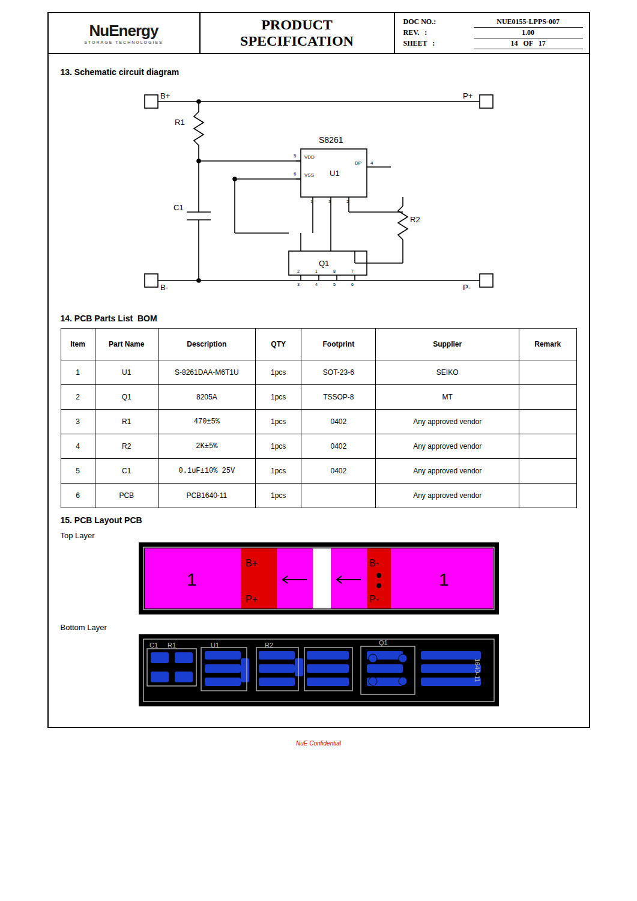NuEn ergy
STORAGE TECHNOLOGIES
PRODUCT
SPECIFICATION
| DOC NO.: | NUE0155-LPPS-007 |
| REV. : | 1.00 |
| SHEET : | 14 OF 17 |
13. Schematic circuit diagram
B+ P+ B- P- R1 C1 S8261 U1 VDD VSS DP 5 6 4 1 3 2 R2 Q1 2 1 8 7 3 4 5 6
14. PCB Parts List BOM
| Item | Part Name | Description | QTY | Footprint | Supplier | Remark |
| --- | --- | --- | --- | --- | --- | --- |
| 1 | U1 | S-8261DAA-M6T1U | 1pcs | SOT-23-6 | SEIKO | |
| 2 | Q1 | 8205A | 1pcs | TSSOP-8 | MT | |
| 3 | R1 | 470±5% | 1pcs | 0402 | Any approved vendor | |
| 4 | R2 | 2K±5% | 1pcs | 0402 | Any approved vendor | |
| 5 | C1 | 0.1uF±10% 25V | 1pcs | 0402 | Any approved vendor | |
| 6 | PCB | PCB1640-11 | 1pcs | | Any approved vendor | |
15. PCB Layout PCB
Top Layer
B+ P+ B- P- 1 1
Bottom Layer
C1 R1 U1 R2 Q1 1640-11
NuE Confidential